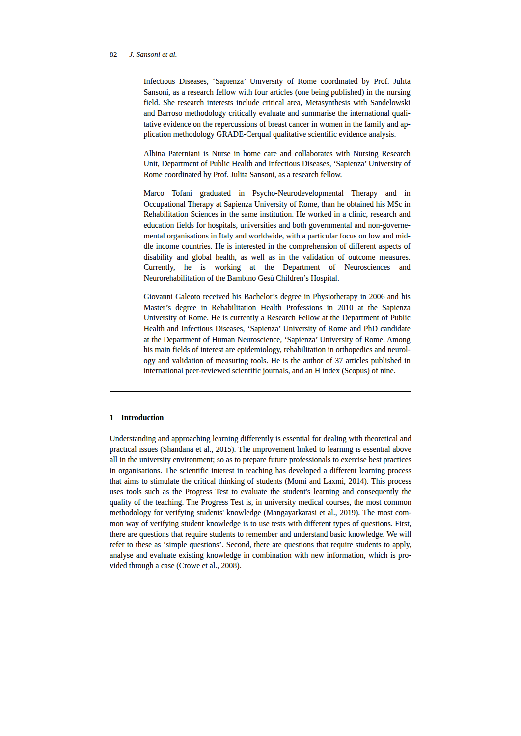82 J. Sansoni et al.
Infectious Diseases, ‘Sapienza’ University of Rome coordinated by Prof. Julita Sansoni, as a research fellow with four articles (one being published) in the nursing field. She research interests include critical area, Metasynthesis with Sandelowski and Barroso methodology critically evaluate and summarise the international qualitative evidence on the repercussions of breast cancer in women in the family and application methodology GRADE-Cerqual qualitative scientific evidence analysis.
Albina Paterniani is Nurse in home care and collaborates with Nursing Research Unit, Department of Public Health and Infectious Diseases, ‘Sapienza’ University of Rome coordinated by Prof. Julita Sansoni, as a research fellow.
Marco Tofani graduated in Psycho-Neurodevelopmental Therapy and in Occupational Therapy at Sapienza University of Rome, than he obtained his MSc in Rehabilitation Sciences in the same institution. He worked in a clinic, research and education fields for hospitals, universities and both governmental and non-governemental organisations in Italy and worldwide, with a particular focus on low and middle income countries. He is interested in the comprehension of different aspects of disability and global health, as well as in the validation of outcome measures. Currently, he is working at the Department of Neurosciences and Neurorehabilitation of the Bambino Gesù Children’s Hospital.
Giovanni Galeoto received his Bachelor’s degree in Physiotherapy in 2006 and his Master’s degree in Rehabilitation Health Professions in 2010 at the Sapienza University of Rome. He is currently a Research Fellow at the Department of Public Health and Infectious Diseases, ‘Sapienza’ University of Rome and PhD candidate at the Department of Human Neuroscience, ‘Sapienza’ University of Rome. Among his main fields of interest are epidemiology, rehabilitation in orthopedics and neurology and validation of measuring tools. He is the author of 37 articles published in international peer-reviewed scientific journals, and an H index (Scopus) of nine.
1 Introduction
Understanding and approaching learning differently is essential for dealing with theoretical and practical issues (Shandana et al., 2015). The improvement linked to learning is essential above all in the university environment; so as to prepare future professionals to exercise best practices in organisations. The scientific interest in teaching has developed a different learning process that aims to stimulate the critical thinking of students (Momi and Laxmi, 2014). This process uses tools such as the Progress Test to evaluate the student's learning and consequently the quality of the teaching. The Progress Test is, in university medical courses, the most common methodology for verifying students' knowledge (Mangayarkarasi et al., 2019). The most common way of verifying student knowledge is to use tests with different types of questions. First, there are questions that require students to remember and understand basic knowledge. We will refer to these as ‘simple questions’. Second, there are questions that require students to apply, analyse and evaluate existing knowledge in combination with new information, which is provided through a case (Crowe et al., 2008).